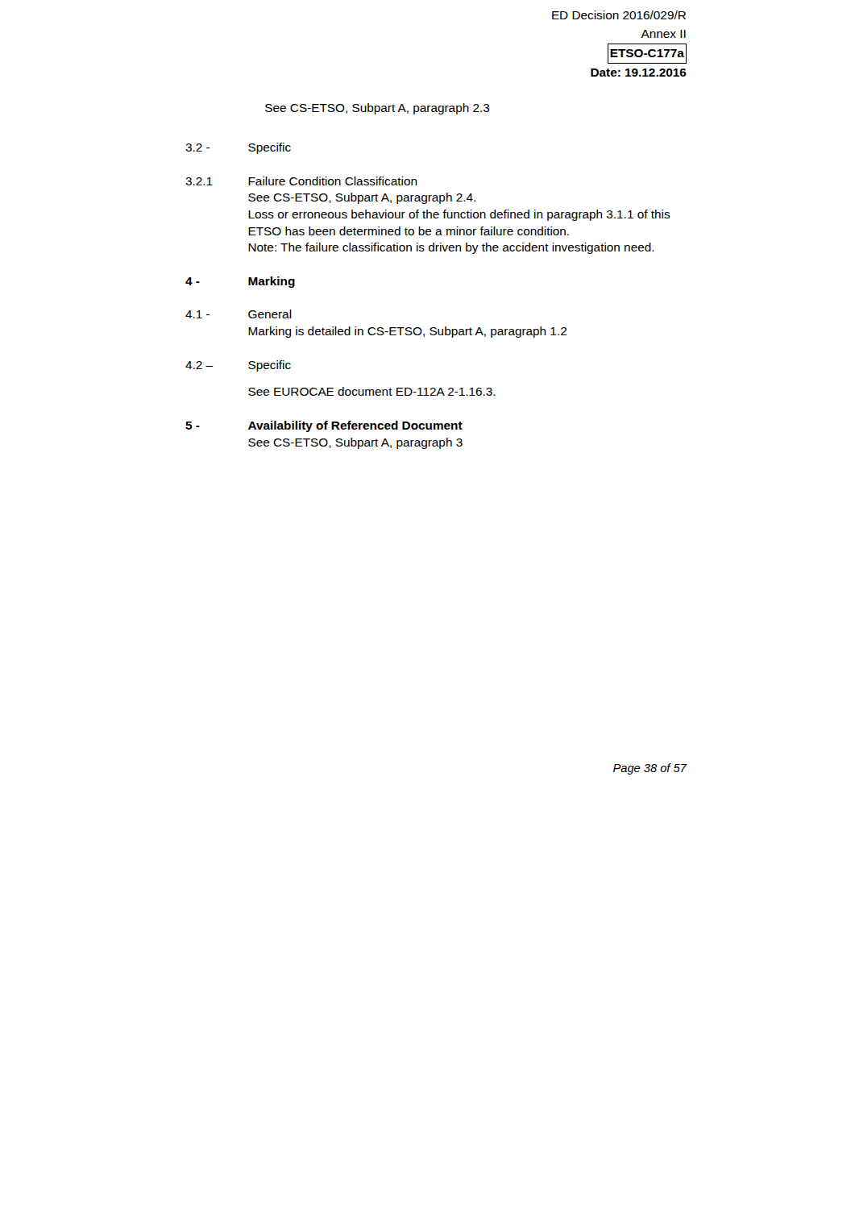ED Decision 2016/029/R
Annex II
ETSO-C177a
Date: 19.12.2016
See CS-ETSO, Subpart A, paragraph 2.3
3.2 -
Specific
3.2.1
Failure Condition Classification
See CS-ETSO, Subpart A, paragraph 2.4.
Loss or erroneous behaviour of the function defined in paragraph 3.1.1 of this ETSO has been determined to be a minor failure condition.
Note: The failure classification is driven by the accident investigation need.
4 -
Marking
4.1 -
General
Marking is detailed in CS-ETSO, Subpart A, paragraph 1.2
4.2 –
Specific
See EUROCAE document ED-112A 2-1.16.3.
5 -
Availability of Referenced Document
See CS-ETSO, Subpart A, paragraph 3
Page 38 of 57